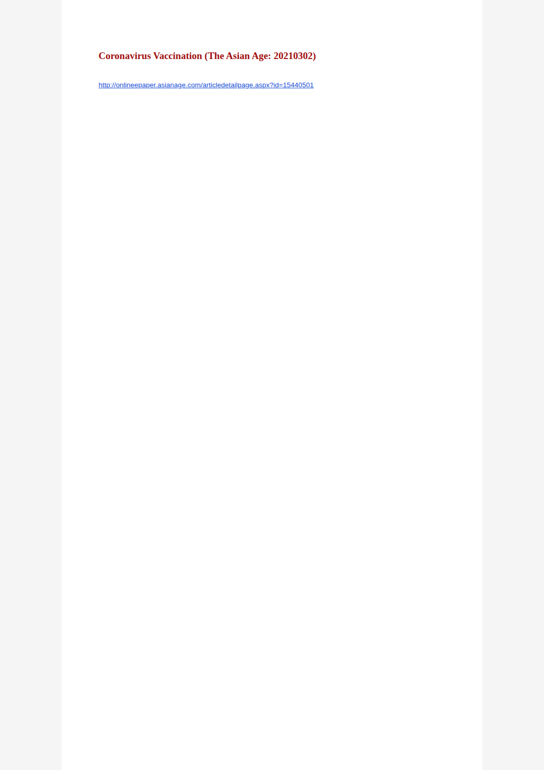Coronavirus Vaccination (The Asian Age: 20210302)
http://onlineepaper.asianage.com/articledetailpage.aspx?id=15440501